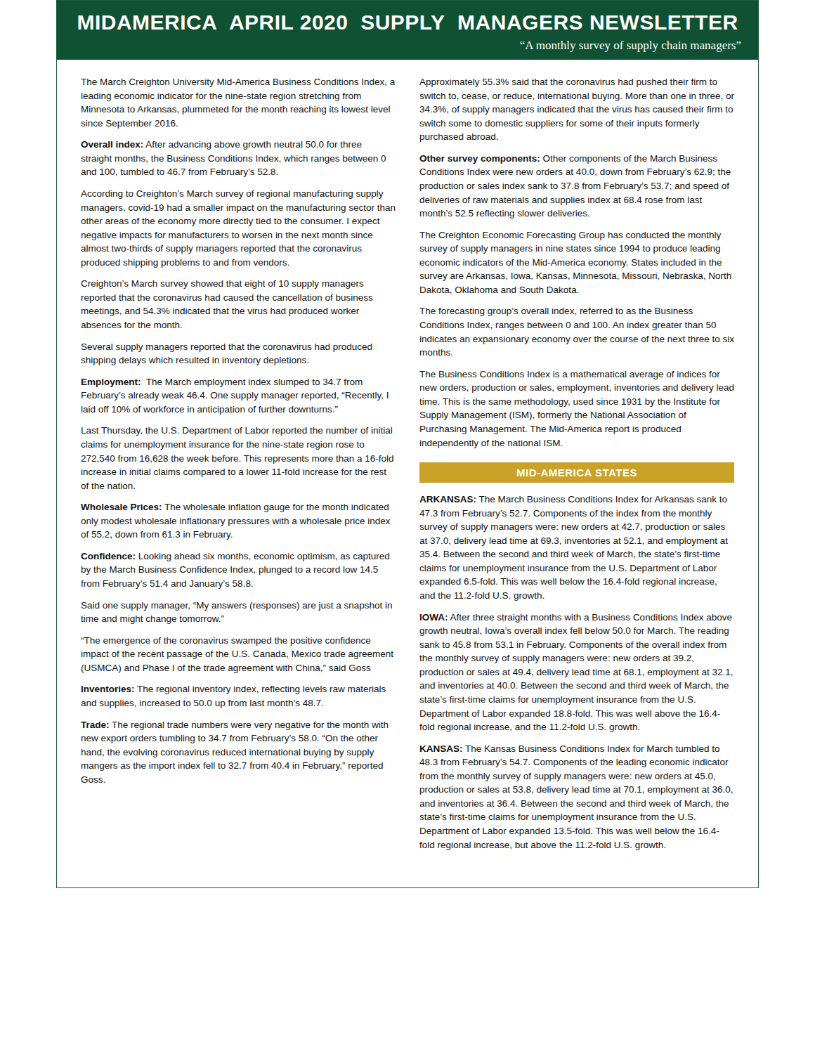MIDAMERICA APRIL 2020 SUPPLY MANAGERS NEWSLETTER
“A monthly survey of supply chain managers”
The March Creighton University Mid-America Business Conditions Index, a leading economic indicator for the nine-state region stretching from Minnesota to Arkansas, plummeted for the month reaching its lowest level since September 2016.
Overall index: After advancing above growth neutral 50.0 for three straight months, the Business Conditions Index, which ranges between 0 and 100, tumbled to 46.7 from February’s 52.8.
According to Creighton’s March survey of regional manufacturing supply managers, covid-19 had a smaller impact on the manufacturing sector than other areas of the economy more directly tied to the consumer. I expect negative impacts for manufacturers to worsen in the next month since almost two-thirds of supply managers reported that the coronavirus produced shipping problems to and from vendors.
Creighton’s March survey showed that eight of 10 supply managers reported that the coronavirus had caused the cancellation of business meetings, and 54.3% indicated that the virus had produced worker absences for the month.
Several supply managers reported that the coronavirus had produced shipping delays which resulted in inventory depletions.
Employment: The March employment index slumped to 34.7 from February’s already weak 46.4. One supply manager reported, “Recently, I laid off 10% of workforce in anticipation of further downturns.”
Last Thursday, the U.S. Department of Labor reported the number of initial claims for unemployment insurance for the nine-state region rose to 272,540 from 16,628 the week before. This represents more than a 16-fold increase in initial claims compared to a lower 11-fold increase for the rest of the nation.
Wholesale Prices: The wholesale inflation gauge for the month indicated only modest wholesale inflationary pressures with a wholesale price index of 55.2, down from 61.3 in February.
Confidence: Looking ahead six months, economic optimism, as captured by the March Business Confidence Index, plunged to a record low 14.5 from February’s 51.4 and January’s 58.8.
Said one supply manager, “My answers (responses) are just a snapshot in time and might change tomorrow.”
“The emergence of the coronavirus swamped the positive confidence impact of the recent passage of the U.S. Canada, Mexico trade agreement (USMCA) and Phase I of the trade agreement with China,” said Goss
Inventories: The regional inventory index, reflecting levels raw materials and supplies, increased to 50.0 up from last month’s 48.7.
Trade: The regional trade numbers were very negative for the month with new export orders tumbling to 34.7 from February’s 58.0. “On the other hand, the evolving coronavirus reduced international buying by supply mangers as the import index fell to 32.7 from 40.4 in February,” reported Goss.
Approximately 55.3% said that the coronavirus had pushed their firm to switch to, cease, or reduce, international buying. More than one in three, or 34.3%, of supply managers indicated that the virus has caused their firm to switch some to domestic suppliers for some of their inputs formerly purchased abroad.
Other survey components: Other components of the March Business Conditions Index were new orders at 40.0, down from February’s 62.9; the production or sales index sank to 37.8 from February’s 53.7; and speed of deliveries of raw materials and supplies index at 68.4 rose from last month’s 52.5 reflecting slower deliveries.
The Creighton Economic Forecasting Group has conducted the monthly survey of supply managers in nine states since 1994 to produce leading economic indicators of the Mid-America economy. States included in the survey are Arkansas, Iowa, Kansas, Minnesota, Missouri, Nebraska, North Dakota, Oklahoma and South Dakota.
The forecasting group’s overall index, referred to as the Business Conditions Index, ranges between 0 and 100. An index greater than 50 indicates an expansionary economy over the course of the next three to six months.
The Business Conditions Index is a mathematical average of indices for new orders, production or sales, employment, inventories and delivery lead time. This is the same methodology, used since 1931 by the Institute for Supply Management (ISM), formerly the National Association of Purchasing Management. The Mid-America report is produced independently of the national ISM.
MID-AMERICA STATES
ARKANSAS: The March Business Conditions Index for Arkansas sank to 47.3 from February’s 52.7. Components of the index from the monthly survey of supply managers were: new orders at 42.7, production or sales at 37.0, delivery lead time at 69.3, inventories at 52.1, and employment at 35.4. Between the second and third week of March, the state’s first-time claims for unemployment insurance from the U.S. Department of Labor expanded 6.5-fold. This was well below the 16.4-fold regional increase, and the 11.2-fold U.S. growth.
IOWA: After three straight months with a Business Conditions Index above growth neutral, Iowa’s overall index fell below 50.0 for March. The reading sank to 45.8 from 53.1 in February. Components of the overall index from the monthly survey of supply managers were: new orders at 39.2, production or sales at 49.4, delivery lead time at 68.1, employment at 32.1, and inventories at 40.0. Between the second and third week of March, the state’s first-time claims for unemployment insurance from the U.S. Department of Labor expanded 18.8-fold. This was well above the 16.4-fold regional increase, and the 11.2-fold U.S. growth.
KANSAS: The Kansas Business Conditions Index for March tumbled to 48.3 from February’s 54.7. Components of the leading economic indicator from the monthly survey of supply managers were: new orders at 45.0, production or sales at 53.8, delivery lead time at 70.1, employment at 36.0, and inventories at 36.4. Between the second and third week of March, the state’s first-time claims for unemployment insurance from the U.S. Department of Labor expanded 13.5-fold. This was well below the 16.4-fold regional increase, but above the 11.2-fold U.S. growth.